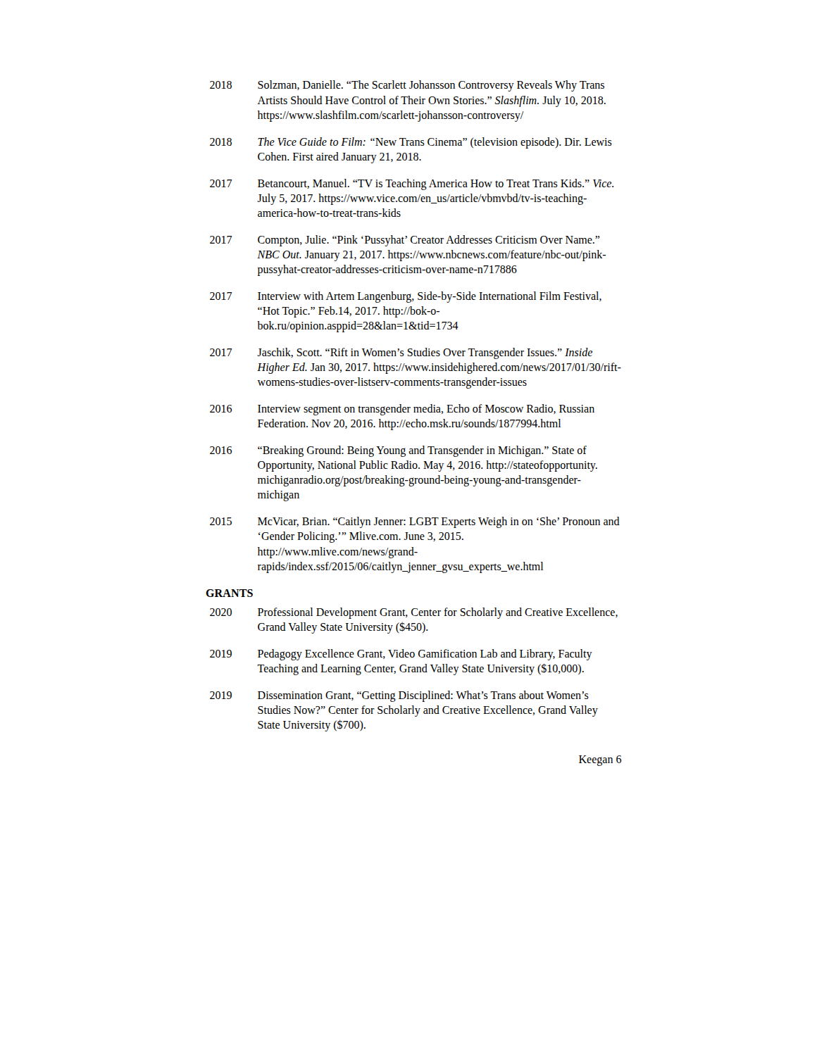2018
Solzman, Danielle. “The Scarlett Johansson Controversy Reveals Why Trans Artists Should Have Control of Their Own Stories.” Slashflim. July 10, 2018. https://www.slashfilm.com/scarlett-johansson-controversy/
2018
The Vice Guide to Film: “New Trans Cinema” (television episode). Dir. Lewis Cohen. First aired January 21, 2018.
2017
Betancourt, Manuel. “TV is Teaching America How to Treat Trans Kids.” Vice. July 5, 2017. https://www.vice.com/en_us/article/vbmvbd/tv-is-teaching-america-how-to-treat-trans-kids
2017
Compton, Julie. “Pink ‘Pussyhat’ Creator Addresses Criticism Over Name.” NBC Out. January 21, 2017. https://www.nbcnews.com/feature/nbc-out/pink-pussyhat-creator-addresses-criticism-over-name-n717886
2017
Interview with Artem Langenburg, Side-by-Side International Film Festival, “Hot Topic.” Feb.14, 2017. http://bok-o-bok.ru/opinion.asppid=28&lan=1&tid=1734
2017
Jaschik, Scott. “Rift in Women’s Studies Over Transgender Issues.” Inside Higher Ed. Jan 30, 2017. https://www.insidehighered.com/news/2017/01/30/rift-womens-studies-over-listserv-comments-transgender-issues
2016
Interview segment on transgender media, Echo of Moscow Radio, Russian Federation. Nov 20, 2016. http://echo.msk.ru/sounds/1877994.html
2016
“Breaking Ground: Being Young and Transgender in Michigan.” State of Opportunity, National Public Radio. May 4, 2016. http://stateofopportunity. michiganradio.org/post/breaking-ground-being-young-and-transgender-michigan
2015
McVicar, Brian. “Caitlyn Jenner: LGBT Experts Weigh in on ‘She’ Pronoun and ‘Gender Policing.’” Mlive.com. June 3, 2015. http://www.mlive.com/news/grand-rapids/index.ssf/2015/06/caitlyn_jenner_gvsu_experts_we.html
GRANTS
2020
Professional Development Grant, Center for Scholarly and Creative Excellence, Grand Valley State University ($450).
2019
Pedagogy Excellence Grant, Video Gamification Lab and Library, Faculty Teaching and Learning Center, Grand Valley State University ($10,000).
2019
Dissemination Grant, “Getting Disciplined: What’s Trans about Women’s Studies Now?” Center for Scholarly and Creative Excellence, Grand Valley State University ($700).
Keegan 6